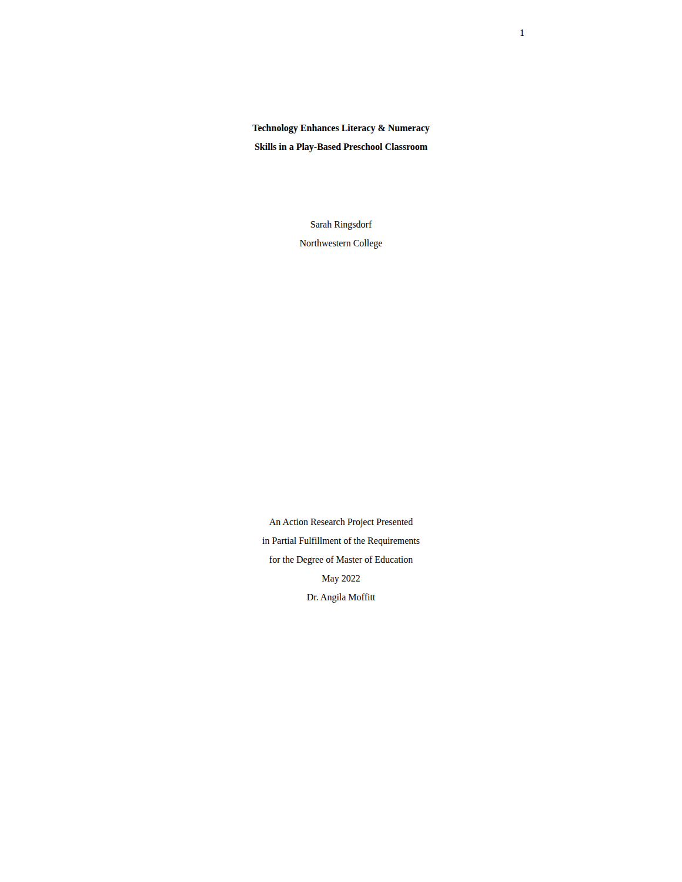1
Technology Enhances Literacy & Numeracy
Skills in a Play-Based Preschool Classroom
Sarah Ringsdorf
Northwestern College
An Action Research Project Presented
in Partial Fulfillment of the Requirements
for the Degree of Master of Education
May 2022
Dr. Angila Moffitt